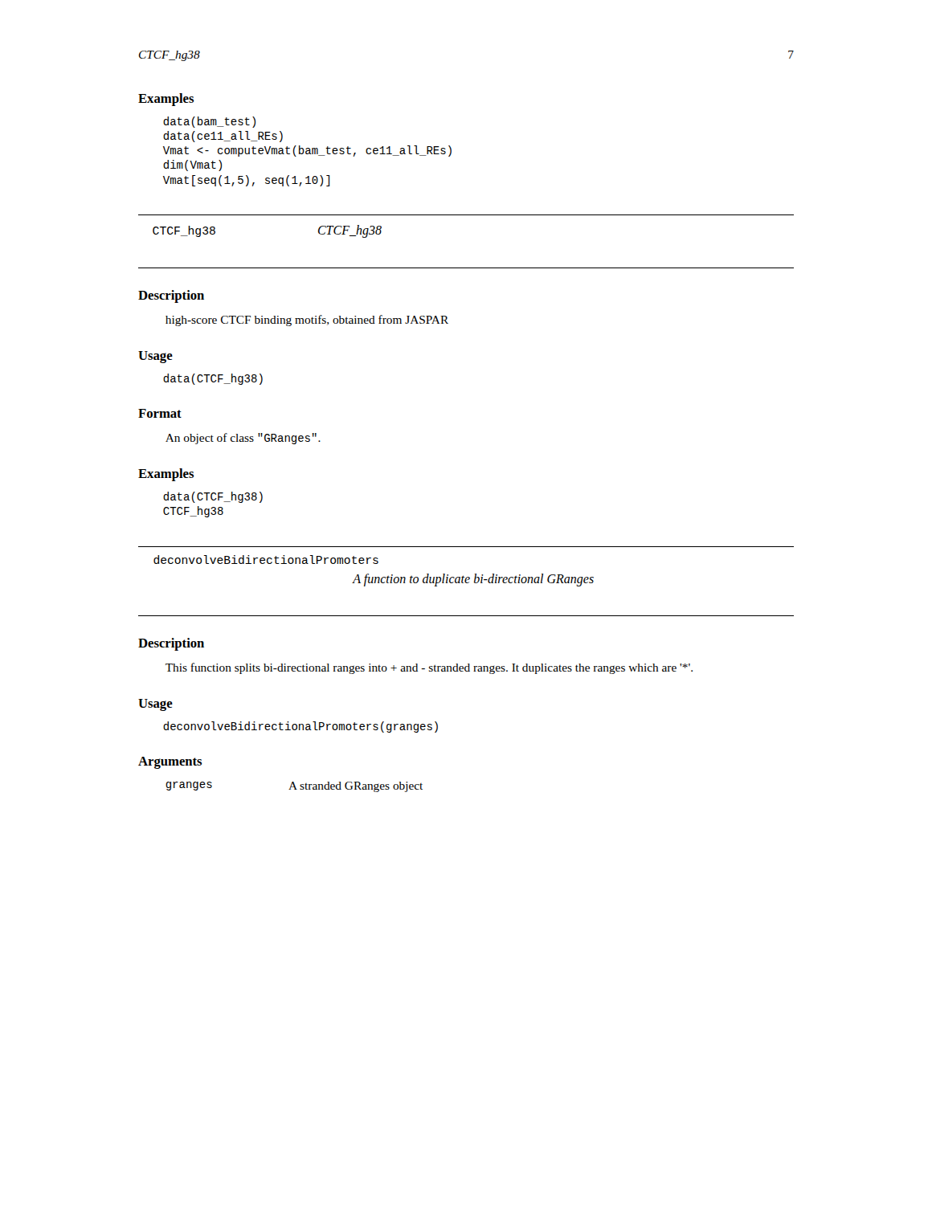CTCF_hg38 7
Examples
data(bam_test)
data(ce11_all_REs)
Vmat <- computeVmat(bam_test, ce11_all_REs)
dim(Vmat)
Vmat[seq(1,5), seq(1,10)]
CTCF_hg38 CTCF_hg38
Description
high-score CTCF binding motifs, obtained from JASPAR
Usage
data(CTCF_hg38)
Format
An object of class "GRanges".
Examples
data(CTCF_hg38)
CTCF_hg38
deconvolveBidirectionalPromoters A function to duplicate bi-directional GRanges
Description
This function splits bi-directional ranges into + and - stranded ranges. It duplicates the ranges which are '*'.
Usage
deconvolveBidirectionalPromoters(granges)
Arguments
granges
A stranded GRanges object